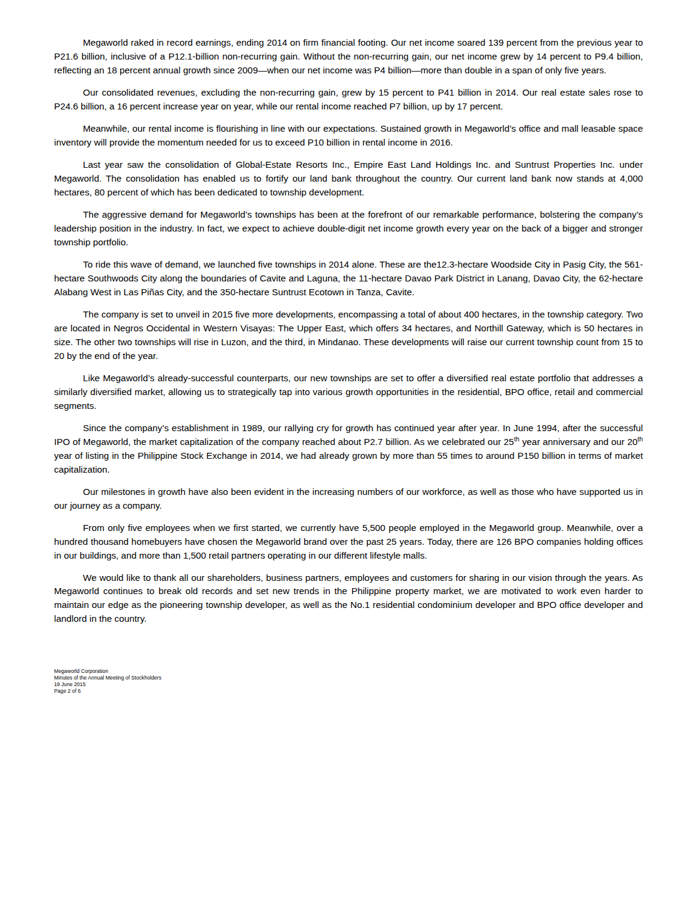Megaworld raked in record earnings, ending 2014 on firm financial footing. Our net income soared 139 percent from the previous year to P21.6 billion, inclusive of a P12.1-billion non-recurring gain. Without the non-recurring gain, our net income grew by 14 percent to P9.4 billion, reflecting an 18 percent annual growth since 2009—when our net income was P4 billion—more than double in a span of only five years.
Our consolidated revenues, excluding the non-recurring gain, grew by 15 percent to P41 billion in 2014. Our real estate sales rose to P24.6 billion, a 16 percent increase year on year, while our rental income reached P7 billion, up by 17 percent.
Meanwhile, our rental income is flourishing in line with our expectations. Sustained growth in Megaworld’s office and mall leasable space inventory will provide the momentum needed for us to exceed P10 billion in rental income in 2016.
Last year saw the consolidation of Global-Estate Resorts Inc., Empire East Land Holdings Inc. and Suntrust Properties Inc. under Megaworld. The consolidation has enabled us to fortify our land bank throughout the country. Our current land bank now stands at 4,000 hectares, 80 percent of which has been dedicated to township development.
The aggressive demand for Megaworld’s townships has been at the forefront of our remarkable performance, bolstering the company’s leadership position in the industry. In fact, we expect to achieve double-digit net income growth every year on the back of a bigger and stronger township portfolio.
To ride this wave of demand, we launched five townships in 2014 alone. These are the12.3-hectare Woodside City in Pasig City, the 561-hectare Southwoods City along the boundaries of Cavite and Laguna, the 11-hectare Davao Park District in Lanang, Davao City, the 62-hectare Alabang West in Las Piñas City, and the 350-hectare Suntrust Ecotown in Tanza, Cavite.
The company is set to unveil in 2015 five more developments, encompassing a total of about 400 hectares, in the township category. Two are located in Negros Occidental in Western Visayas: The Upper East, which offers 34 hectares, and Northill Gateway, which is 50 hectares in size. The other two townships will rise in Luzon, and the third, in Mindanao. These developments will raise our current township count from 15 to 20 by the end of the year.
Like Megaworld’s already-successful counterparts, our new townships are set to offer a diversified real estate portfolio that addresses a similarly diversified market, allowing us to strategically tap into various growth opportunities in the residential, BPO office, retail and commercial segments.
Since the company’s establishment in 1989, our rallying cry for growth has continued year after year. In June 1994, after the successful IPO of Megaworld, the market capitalization of the company reached about P2.7 billion. As we celebrated our 25th year anniversary and our 20th year of listing in the Philippine Stock Exchange in 2014, we had already grown by more than 55 times to around P150 billion in terms of market capitalization.
Our milestones in growth have also been evident in the increasing numbers of our workforce, as well as those who have supported us in our journey as a company.
From only five employees when we first started, we currently have 5,500 people employed in the Megaworld group. Meanwhile, over a hundred thousand homebuyers have chosen the Megaworld brand over the past 25 years. Today, there are 126 BPO companies holding offices in our buildings, and more than 1,500 retail partners operating in our different lifestyle malls.
We would like to thank all our shareholders, business partners, employees and customers for sharing in our vision through the years. As Megaworld continues to break old records and set new trends in the Philippine property market, we are motivated to work even harder to maintain our edge as the pioneering township developer, as well as the No.1 residential condominium developer and BPO office developer and landlord in the country.
Megaworld Corporation
Minutes of the Annual Meeting of Stockholders
19 June 2015
Page 2 of 6